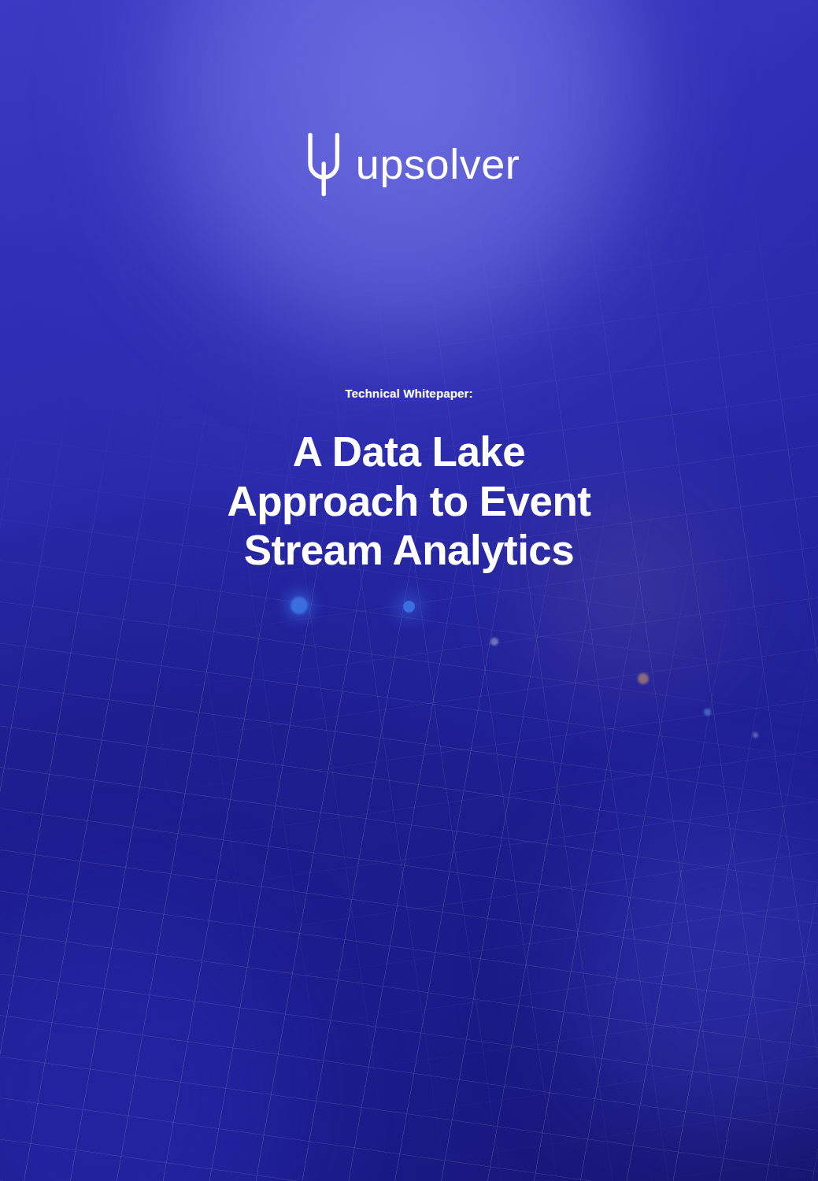upsolver
Technical Whitepaper:
A Data Lake Approach to Event Stream Analytics
Upsolver — Technical Whitepaper cover page.